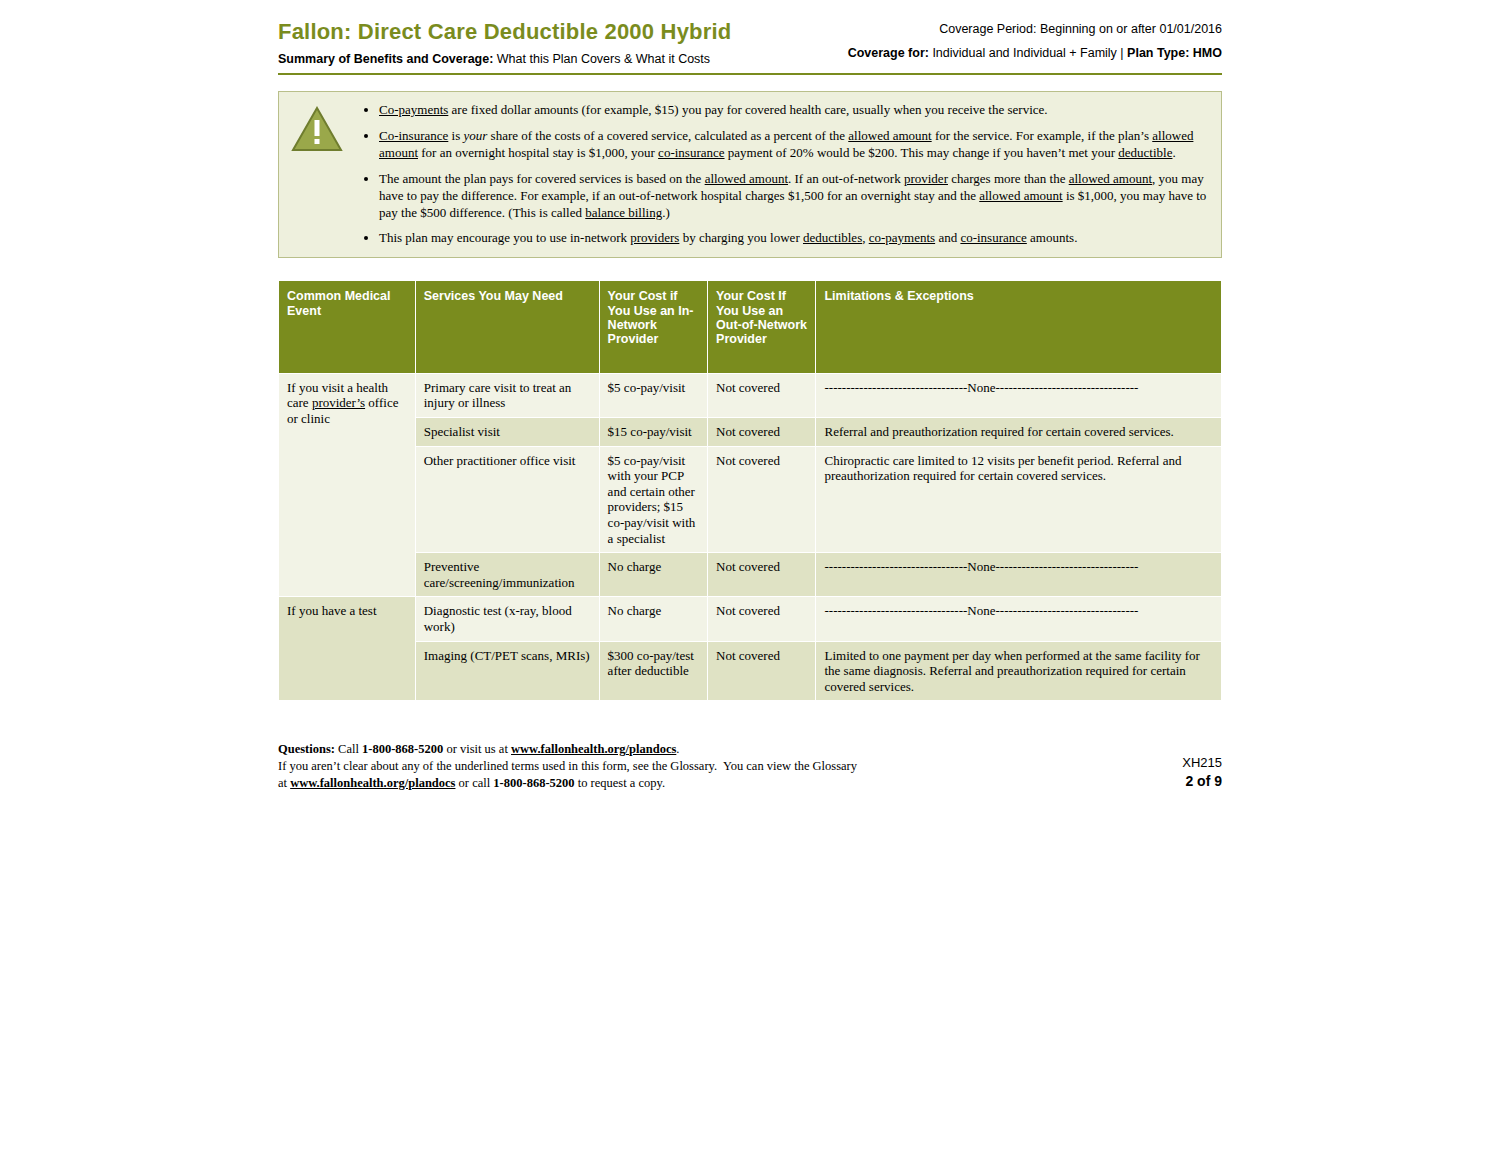Fallon: Direct Care Deductible 2000 Hybrid
Summary of Benefits and Coverage: What this Plan Covers & What it Costs
Coverage Period: Beginning on or after 01/01/2016
Coverage for: Individual and Individual + Family | Plan Type: HMO
Co-payments are fixed dollar amounts (for example, $15) you pay for covered health care, usually when you receive the service.
Co-insurance is your share of the costs of a covered service, calculated as a percent of the allowed amount for the service. For example, if the plan’s allowed amount for an overnight hospital stay is $1,000, your co-insurance payment of 20% would be $200. This may change if you haven’t met your deductible.
The amount the plan pays for covered services is based on the allowed amount. If an out-of-network provider charges more than the allowed amount, you may have to pay the difference. For example, if an out-of-network hospital charges $1,500 for an overnight stay and the allowed amount is $1,000, you may have to pay the $500 difference. (This is called balance billing.)
This plan may encourage you to use in-network providers by charging you lower deductibles, co-payments and co-insurance amounts.
| Common Medical Event | Services You May Need | Your Cost if You Use an In-Network Provider | Your Cost If You Use an Out-of-Network Provider | Limitations & Exceptions |
| --- | --- | --- | --- | --- |
| If you visit a health care provider’s office or clinic | Primary care visit to treat an injury or illness | $5 co-pay/visit | Not covered | ---------------------------------None--------------------------------- |
| Specialist visit | $15 co-pay/visit | Not covered | Referral and preauthorization required for certain covered services. |
| Other practitioner office visit | $5 co-pay/visit with your PCP and certain other providers; $15 co-pay/visit with a specialist | Not covered | Chiropractic care limited to 12 visits per benefit period. Referral and preauthorization required for certain covered services. |
| Preventive care/screening/immunization | No charge | Not covered | ---------------------------------None--------------------------------- |
| If you have a test | Diagnostic test (x-ray, blood work) | No charge | Not covered | ---------------------------------None--------------------------------- |
| Imaging (CT/PET scans, MRIs) | $300 co-pay/test after deductible | Not covered | Limited to one payment per day when performed at the same facility for the same diagnosis. Referral and preauthorization required for certain covered services. |
Questions: Call 1-800-868-5200 or visit us at www.fallonhealth.org/plandocs.
If you aren’t clear about any of the underlined terms used in this form, see the Glossary. You can view the Glossary
at www.fallonhealth.org/plandocs or call 1-800-868-5200 to request a copy.
XH215
2 of 9